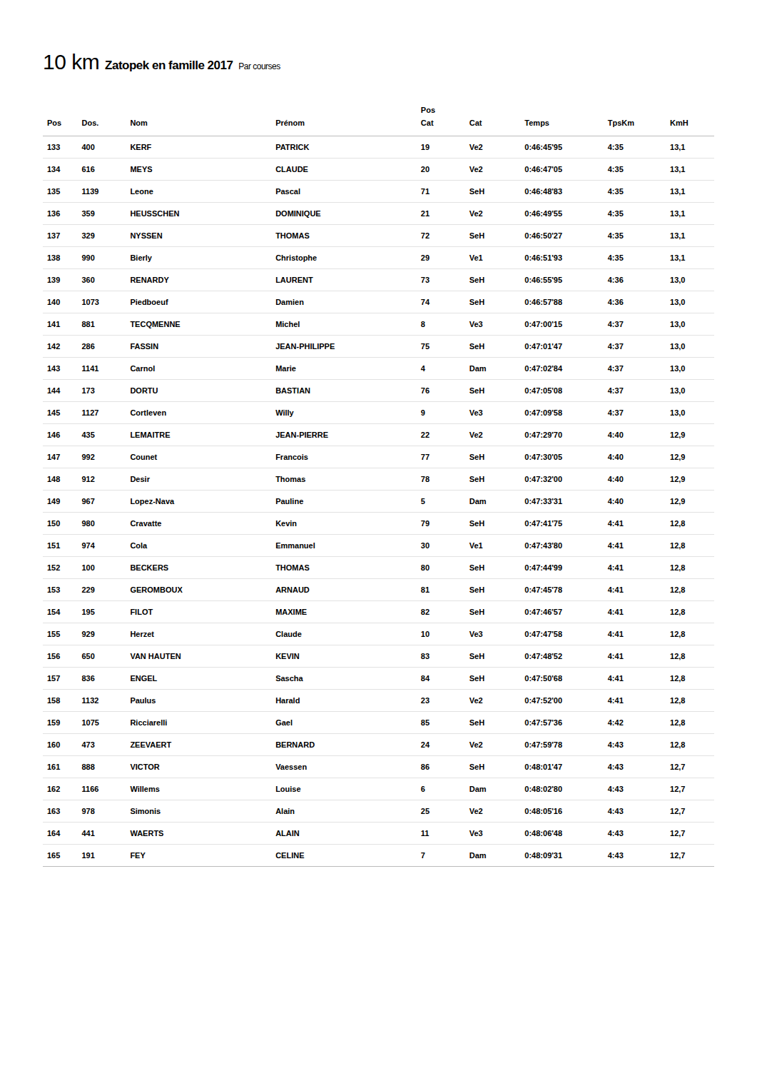10 km Zatopek en famille 2017 Par courses
| | | | | Pos | | | | |
| --- | --- | --- | --- | --- | --- | --- | --- | --- |
| Pos | Dos. | Nom | Prénom | Cat | Cat | Temps | TpsKm | KmH |
| 133 | 400 | KERF | PATRICK | 19 | Ve2 | 0:46:45'95 | 4:35 | 13,1 |
| 134 | 616 | MEYS | CLAUDE | 20 | Ve2 | 0:46:47'05 | 4:35 | 13,1 |
| 135 | 1139 | Leone | Pascal | 71 | SeH | 0:46:48'83 | 4:35 | 13,1 |
| 136 | 359 | HEUSSCHEN | DOMINIQUE | 21 | Ve2 | 0:46:49'55 | 4:35 | 13,1 |
| 137 | 329 | NYSSEN | THOMAS | 72 | SeH | 0:46:50'27 | 4:35 | 13,1 |
| 138 | 990 | Bierly | Christophe | 29 | Ve1 | 0:46:51'93 | 4:35 | 13,1 |
| 139 | 360 | RENARDY | LAURENT | 73 | SeH | 0:46:55'95 | 4:36 | 13,0 |
| 140 | 1073 | Piedboeuf | Damien | 74 | SeH | 0:46:57'88 | 4:36 | 13,0 |
| 141 | 881 | TECQMENNE | Michel | 8 | Ve3 | 0:47:00'15 | 4:37 | 13,0 |
| 142 | 286 | FASSIN | JEAN-PHILIPPE | 75 | SeH | 0:47:01'47 | 4:37 | 13,0 |
| 143 | 1141 | Carnol | Marie | 4 | Dam | 0:47:02'84 | 4:37 | 13,0 |
| 144 | 173 | DORTU | BASTIAN | 76 | SeH | 0:47:05'08 | 4:37 | 13,0 |
| 145 | 1127 | Cortleven | Willy | 9 | Ve3 | 0:47:09'58 | 4:37 | 13,0 |
| 146 | 435 | LEMAITRE | JEAN-PIERRE | 22 | Ve2 | 0:47:29'70 | 4:40 | 12,9 |
| 147 | 992 | Counet | Francois | 77 | SeH | 0:47:30'05 | 4:40 | 12,9 |
| 148 | 912 | Desir | Thomas | 78 | SeH | 0:47:32'00 | 4:40 | 12,9 |
| 149 | 967 | Lopez-Nava | Pauline | 5 | Dam | 0:47:33'31 | 4:40 | 12,9 |
| 150 | 980 | Cravatte | Kevin | 79 | SeH | 0:47:41'75 | 4:41 | 12,8 |
| 151 | 974 | Cola | Emmanuel | 30 | Ve1 | 0:47:43'80 | 4:41 | 12,8 |
| 152 | 100 | BECKERS | THOMAS | 80 | SeH | 0:47:44'99 | 4:41 | 12,8 |
| 153 | 229 | GEROMBOUX | ARNAUD | 81 | SeH | 0:47:45'78 | 4:41 | 12,8 |
| 154 | 195 | FILOT | MAXIME | 82 | SeH | 0:47:46'57 | 4:41 | 12,8 |
| 155 | 929 | Herzet | Claude | 10 | Ve3 | 0:47:47'58 | 4:41 | 12,8 |
| 156 | 650 | VAN HAUTEN | KEVIN | 83 | SeH | 0:47:48'52 | 4:41 | 12,8 |
| 157 | 836 | ENGEL | Sascha | 84 | SeH | 0:47:50'68 | 4:41 | 12,8 |
| 158 | 1132 | Paulus | Harald | 23 | Ve2 | 0:47:52'00 | 4:41 | 12,8 |
| 159 | 1075 | Ricciarelli | Gael | 85 | SeH | 0:47:57'36 | 4:42 | 12,8 |
| 160 | 473 | ZEEVAERT | BERNARD | 24 | Ve2 | 0:47:59'78 | 4:43 | 12,8 |
| 161 | 888 | VICTOR | Vaessen | 86 | SeH | 0:48:01'47 | 4:43 | 12,7 |
| 162 | 1166 | Willems | Louise | 6 | Dam | 0:48:02'80 | 4:43 | 12,7 |
| 163 | 978 | Simonis | Alain | 25 | Ve2 | 0:48:05'16 | 4:43 | 12,7 |
| 164 | 441 | WAERTS | ALAIN | 11 | Ve3 | 0:48:06'48 | 4:43 | 12,7 |
| 165 | 191 | FEY | CELINE | 7 | Dam | 0:48:09'31 | 4:43 | 12,7 |